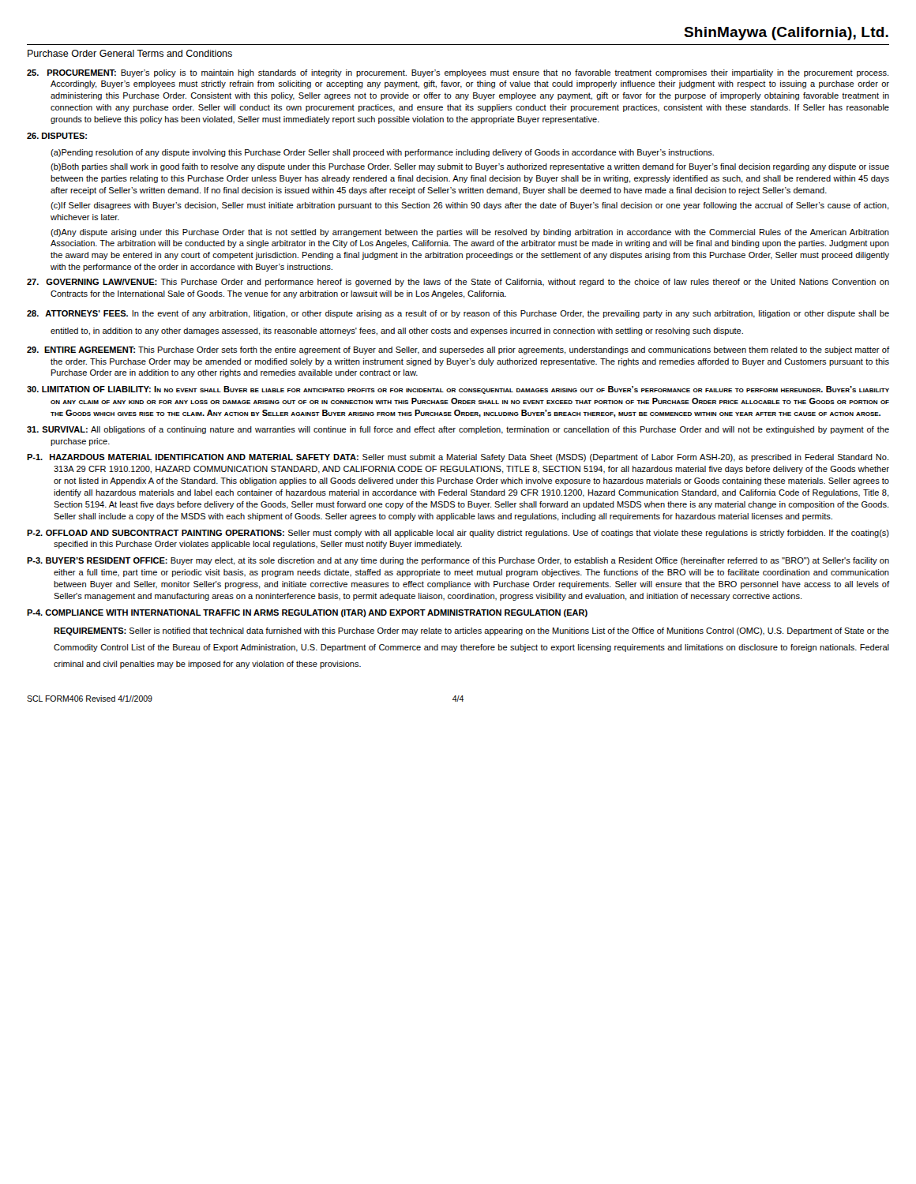ShinMaywa (California), Ltd.
Purchase Order General Terms and Conditions
25. PROCUREMENT: Buyer’s policy is to maintain high standards of integrity in procurement. Buyer’s employees must ensure that no favorable treatment compromises their impartiality in the procurement process. Accordingly, Buyer’s employees must strictly refrain from soliciting or accepting any payment, gift, favor, or thing of value that could improperly influence their judgment with respect to issuing a purchase order or administering this Purchase Order. Consistent with this policy, Seller agrees not to provide or offer to any Buyer employee any payment, gift or favor for the purpose of improperly obtaining favorable treatment in connection with any purchase order. Seller will conduct its own procurement practices, and ensure that its suppliers conduct their procurement practices, consistent with these standards. If Seller has reasonable grounds to believe this policy has been violated, Seller must immediately report such possible violation to the appropriate Buyer representative.
26. DISPUTES:
(a)Pending resolution of any dispute involving this Purchase Order Seller shall proceed with performance including delivery of Goods in accordance with Buyer’s instructions.
(b)Both parties shall work in good faith to resolve any dispute under this Purchase Order. Seller may submit to Buyer’s authorized representative a written demand for Buyer’s final decision regarding any dispute or issue between the parties relating to this Purchase Order unless Buyer has already rendered a final decision. Any final decision by Buyer shall be in writing, expressly identified as such, and shall be rendered within 45 days after receipt of Seller’s written demand. If no final decision is issued within 45 days after receipt of Seller’s written demand, Buyer shall be deemed to have made a final decision to reject Seller’s demand.
(c)If Seller disagrees with Buyer’s decision, Seller must initiate arbitration pursuant to this Section 26 within 90 days after the date of Buyer’s final decision or one year following the accrual of Seller’s cause of action, whichever is later.
(d)Any dispute arising under this Purchase Order that is not settled by arrangement between the parties will be resolved by binding arbitration in accordance with the Commercial Rules of the American Arbitration Association. The arbitration will be conducted by a single arbitrator in the City of Los Angeles, California. The award of the arbitrator must be made in writing and will be final and binding upon the parties. Judgment upon the award may be entered in any court of competent jurisdiction. Pending a final judgment in the arbitration proceedings or the settlement of any disputes arising from this Purchase Order, Seller must proceed diligently with the performance of the order in accordance with Buyer’s instructions.
27. GOVERNING LAW/VENUE: This Purchase Order and performance hereof is governed by the laws of the State of California, without regard to the choice of law rules thereof or the United Nations Convention on Contracts for the International Sale of Goods. The venue for any arbitration or lawsuit will be in Los Angeles, California.
28. ATTORNEYS' FEES. In the event of any arbitration, litigation, or other dispute arising as a result of or by reason of this Purchase Order, the prevailing party in any such arbitration, litigation or other dispute shall be entitled to, in addition to any other damages assessed, its reasonable attorneys' fees, and all other costs and expenses incurred in connection with settling or resolving such dispute.
29. ENTIRE AGREEMENT: This Purchase Order sets forth the entire agreement of Buyer and Seller, and supersedes all prior agreements, understandings and communications between them related to the subject matter of the order. This Purchase Order may be amended or modified solely by a written instrument signed by Buyer’s duly authorized representative. The rights and remedies afforded to Buyer and Customers pursuant to this Purchase Order are in addition to any other rights and remedies available under contract or law.
30. LIMITATION OF LIABILITY: In no event shall Buyer be liable for anticipated profits or for incidental or consequential damages arising out of Buyer’s performance or failure to perform hereunder. Buyer’s liability on any claim of any kind or for any loss or damage arising out of or in connection with this Purchase Order shall in no event exceed that portion of the Purchase Order price allocable to the Goods or portion of the Goods which gives rise to the claim. Any action by Seller against Buyer arising from this Purchase Order, including Buyer’s breach thereof, must be commenced within one year after the cause of action arose.
31. SURVIVAL: All obligations of a continuing nature and warranties will continue in full force and effect after completion, termination or cancellation of this Purchase Order and will not be extinguished by payment of the purchase price.
P-1. HAZARDOUS MATERIAL IDENTIFICATION AND MATERIAL SAFETY DATA: Seller must submit a Material Safety Data Sheet (MSDS) (Department of Labor Form ASH-20), as prescribed in Federal Standard No. 313A 29 CFR 1910.1200, HAZARD COMMUNICATION STANDARD, AND CALIFORNIA CODE OF REGULATIONS, TITLE 8, SECTION 5194, for all hazardous material five days before delivery of the Goods whether or not listed in Appendix A of the Standard. This obligation applies to all Goods delivered under this Purchase Order which involve exposure to hazardous materials or Goods containing these materials. Seller agrees to identify all hazardous materials and label each container of hazardous material in accordance with Federal Standard 29 CFR 1910.1200, Hazard Communication Standard, and California Code of Regulations, Title 8, Section 5194. At least five days before delivery of the Goods, Seller must forward one copy of the MSDS to Buyer. Seller shall forward an updated MSDS when there is any material change in composition of the Goods. Seller shall include a copy of the MSDS with each shipment of Goods. Seller agrees to comply with applicable laws and regulations, including all requirements for hazardous material licenses and permits.
P-2. OFFLOAD AND SUBCONTRACT PAINTING OPERATIONS: Seller must comply with all applicable local air quality district regulations. Use of coatings that violate these regulations is strictly forbidden. If the coating(s) specified in this Purchase Order violates applicable local regulations, Seller must notify Buyer immediately.
P-3. BUYER’S RESIDENT OFFICE: Buyer may elect, at its sole discretion and at any time during the performance of this Purchase Order, to establish a Resident Office (hereinafter referred to as "BRO") at Seller's facility on either a full time, part time or periodic visit basis, as program needs dictate, staffed as appropriate to meet mutual program objectives. The functions of the BRO will be to facilitate coordination and communication between Buyer and Seller, monitor Seller's progress, and initiate corrective measures to effect compliance with Purchase Order requirements. Seller will ensure that the BRO personnel have access to all levels of Seller's management and manufacturing areas on a noninterference basis, to permit adequate liaison, coordination, progress visibility and evaluation, and initiation of necessary corrective actions.
P-4. COMPLIANCE WITH INTERNATIONAL TRAFFIC IN ARMS REGULATION (ITAR) AND EXPORT ADMINISTRATION REGULATION (EAR)
REQUIREMENTS: Seller is notified that technical data furnished with this Purchase Order may relate to articles appearing on the Munitions List of the Office of Munitions Control (OMC), U.S. Department of State or the Commodity Control List of the Bureau of Export Administration, U.S. Department of Commerce and may therefore be subject to export licensing requirements and limitations on disclosure to foreign nationals. Federal criminal and civil penalties may be imposed for any violation of these provisions.
SCL FORM406 Revised 4/1//2009 4/4